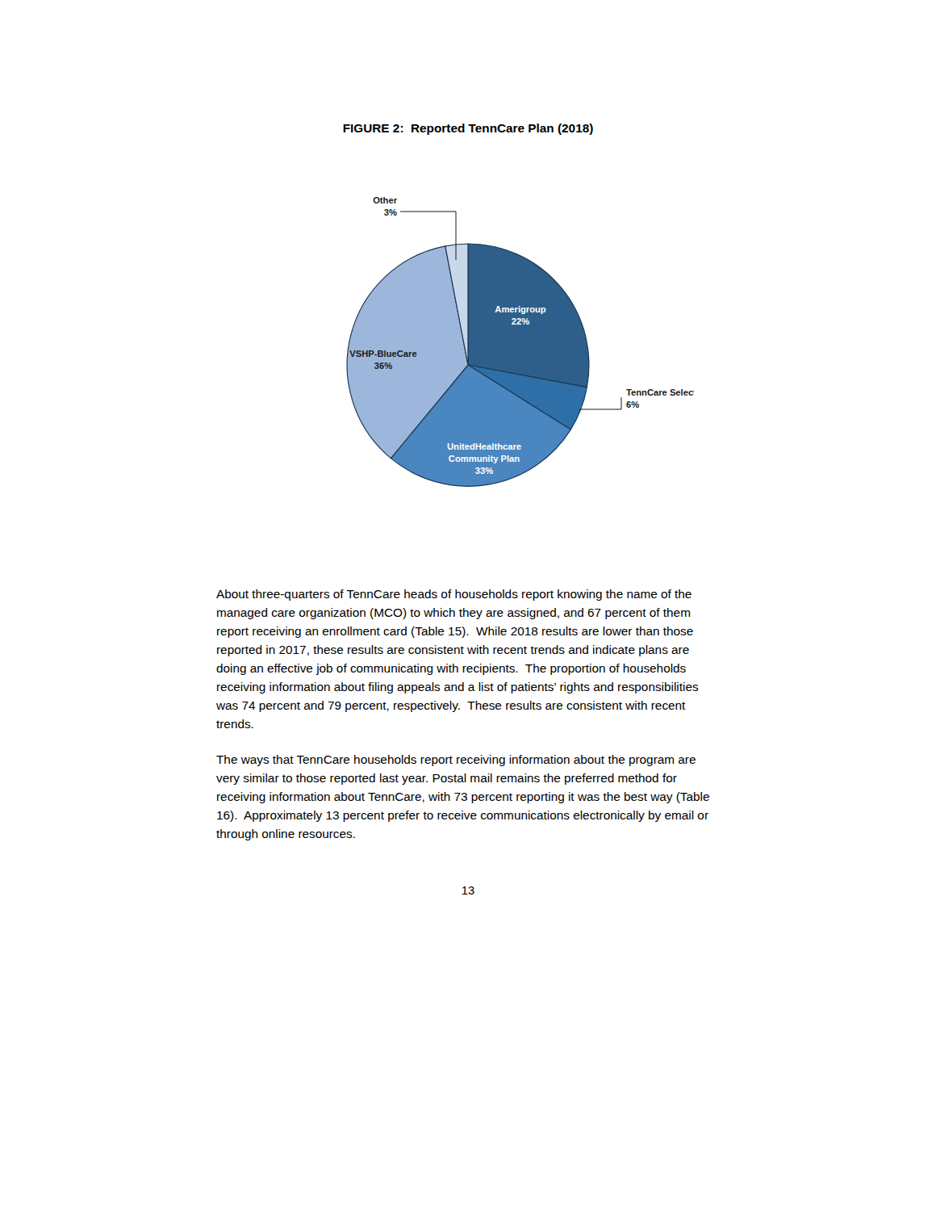FIGURE 2: Reported TennCare Plan (2018)
Reported TennCare Plan (2018) Pie chart. VSHP-BlueCare 36%, UnitedHealthcare Community Plan 33%, Amerigroup 22%, TennCare Select 6%, Other 3%. Amerigroup 22% UnitedHealthcare Community Plan 33% VSHP-BlueCare 36% Other 3% TennCare Select 6%
About three-quarters of TennCare heads of households report knowing the name of the managed care organization (MCO) to which they are assigned, and 67 percent of them report receiving an enrollment card (Table 15). While 2018 results are lower than those reported in 2017, these results are consistent with recent trends and indicate plans are doing an effective job of communicating with recipients. The proportion of households receiving information about filing appeals and a list of patients’ rights and responsibilities was 74 percent and 79 percent, respectively. These results are consistent with recent trends.
The ways that TennCare households report receiving information about the program are very similar to those reported last year. Postal mail remains the preferred method for receiving information about TennCare, with 73 percent reporting it was the best way (Table 16). Approximately 13 percent prefer to receive communications electronically by email or through online resources.
13